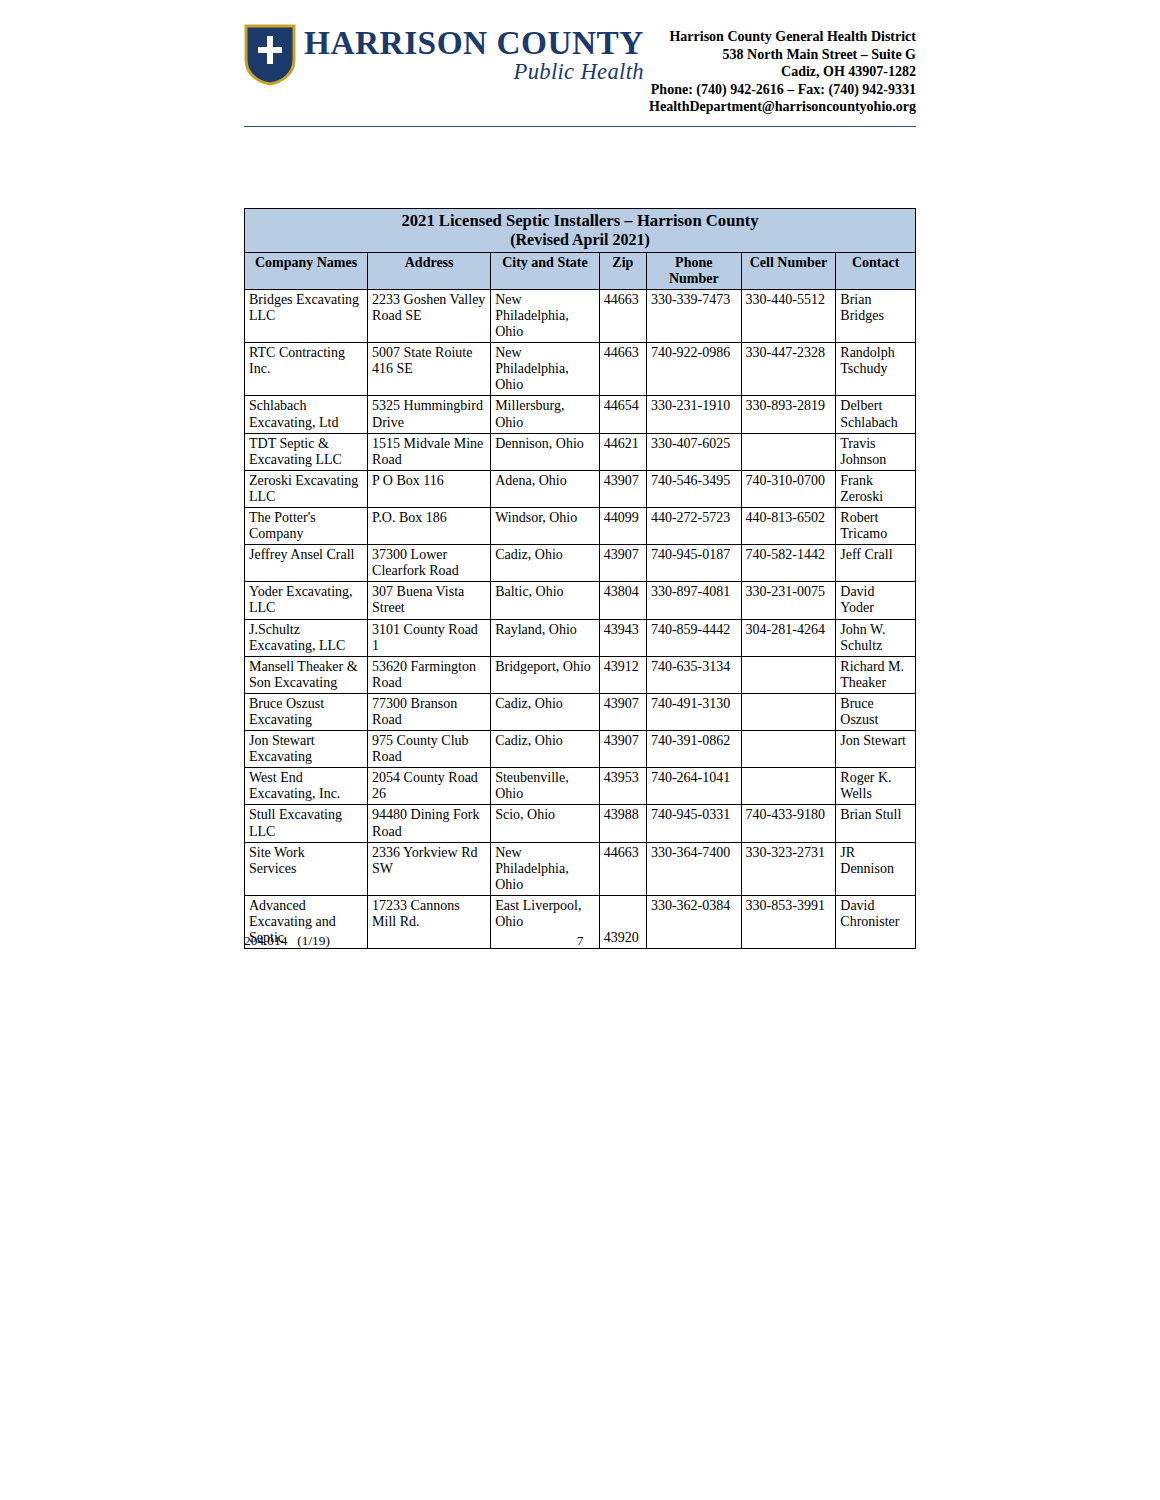HARRISON COUNTY
Public Health
Harrison County General Health District
538 North Main Street – Suite G
Cadiz, OH 43907-1282
Phone: (740) 942-2616 – Fax: (740) 942-9331
HealthDepartment@harrisoncountyohio.org
| 2021 Licensed Septic Installers – Harrison County (Revised April 2021) |
| --- |
| Company Names | Address | City and State | Zip | Phone Number | Cell Number | Contact |
| Bridges Excavating LLC | 2233 Goshen Valley Road SE | New Philadelphia, Ohio | 44663 | 330-339-7473 | 330-440-5512 | Brian Bridges |
| RTC Contracting Inc. | 5007 State Roiute 416 SE | New Philadelphia, Ohio | 44663 | 740-922-0986 | 330-447-2328 | Randolph Tschudy |
| Schlabach Excavating, Ltd | 5325 Hummingbird Drive | Millersburg, Ohio | 44654 | 330-231-1910 | 330-893-2819 | Delbert Schlabach |
| TDT Septic & Excavating LLC | 1515 Midvale Mine Road | Dennison, Ohio | 44621 | 330-407-6025 | | Travis Johnson |
| Zeroski Excavating LLC | P O Box 116 | Adena, Ohio | 43907 | 740-546-3495 | 740-310-0700 | Frank Zeroski |
| The Potter's Company | P.O. Box 186 | Windsor, Ohio | 44099 | 440-272-5723 | 440-813-6502 | Robert Tricamo |
| Jeffrey Ansel Crall | 37300 Lower Clearfork Road | Cadiz, Ohio | 43907 | 740-945-0187 | 740-582-1442 | Jeff Crall |
| Yoder Excavating, LLC | 307 Buena Vista Street | Baltic, Ohio | 43804 | 330-897-4081 | 330-231-0075 | David Yoder |
| J.Schultz Excavating, LLC | 3101 County Road 1 | Rayland, Ohio | 43943 | 740-859-4442 | 304-281-4264 | John W. Schultz |
| Mansell Theaker & Son Excavating | 53620 Farmington Road | Bridgeport, Ohio | 43912 | 740-635-3134 | | Richard M. Theaker |
| Bruce Oszust Excavating | 77300 Branson Road | Cadiz, Ohio | 43907 | 740-491-3130 | | Bruce Oszust |
| Jon Stewart Excavating | 975 County Club Road | Cadiz, Ohio | 43907 | 740-391-0862 | | Jon Stewart |
| West End Excavating, Inc. | 2054 County Road 26 | Steubenville, Ohio | 43953 | 740-264-1041 | | Roger K. Wells |
| Stull Excavating LLC | 94480 Dining Fork Road | Scio, Ohio | 43988 | 740-945-0331 | 740-433-9180 | Brian Stull |
| Site Work Services | 2336 Yorkview Rd SW | New Philadelphia, Ohio | 44663 | 330-364-7400 | 330-323-2731 | JR Dennison |
| Advanced Excavating and Septic | 17233 Cannons Mill Rd. | East Liverpool, Ohio | 43920 | 330-362-0384 | 330-853-3991 | David Chronister |
204.014 (1/19)
7